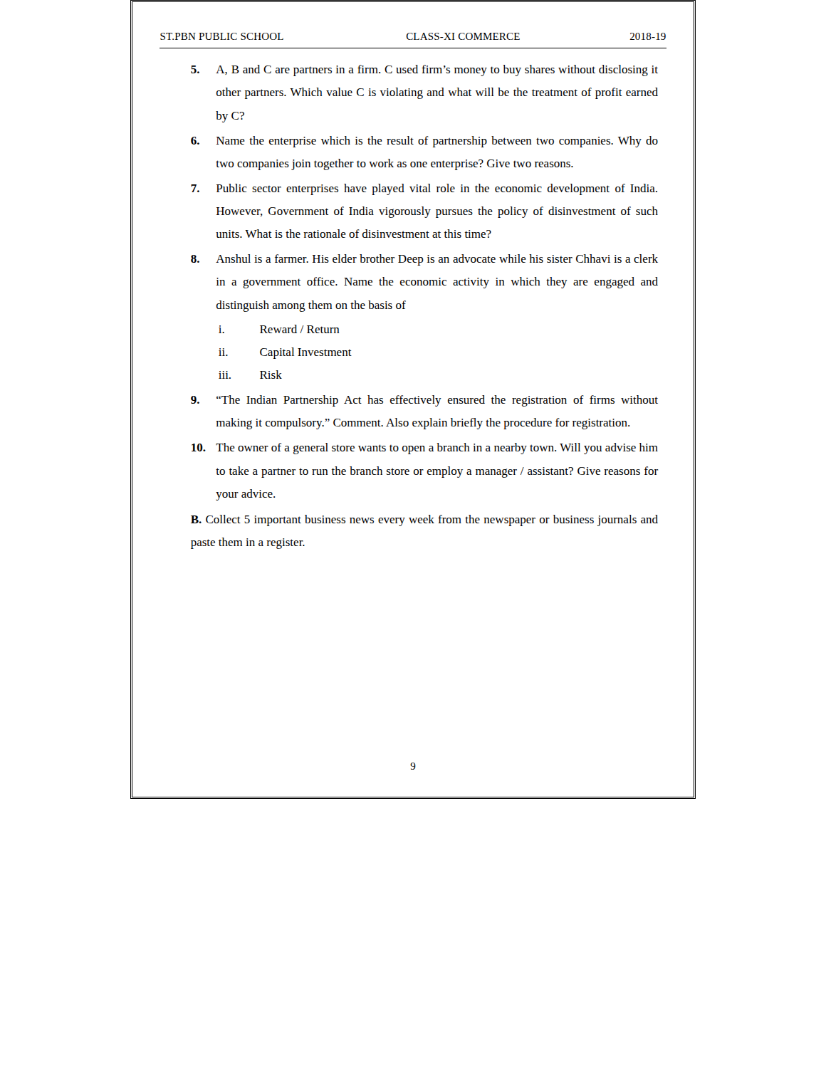ST.PBN PUBLIC SCHOOL CLASS-XI COMMERCE 2018-19
5. A, B and C are partners in a firm. C used firm’s money to buy shares without disclosing it other partners. Which value C is violating and what will be the treatment of profit earned by C?
6. Name the enterprise which is the result of partnership between two companies. Why do two companies join together to work as one enterprise? Give two reasons.
7. Public sector enterprises have played vital role in the economic development of India. However, Government of India vigorously pursues the policy of disinvestment of such units. What is the rationale of disinvestment at this time?
8. Anshul is a farmer. His elder brother Deep is an advocate while his sister Chhavi is a clerk in a government office. Name the economic activity in which they are engaged and distinguish among them on the basis of
i. Reward / Return
ii. Capital Investment
iii. Risk
9.“The Indian Partnership Act has effectively ensured the registration of firms without making it compulsory.” Comment. Also explain briefly the procedure for registration.
10. The owner of a general store wants to open a branch in a nearby town. Will you advise him to take a partner to run the branch store or employ a manager / assistant? Give reasons for your advice.
B. Collect 5 important business news every week from the newspaper or business journals and paste them in a register.
9